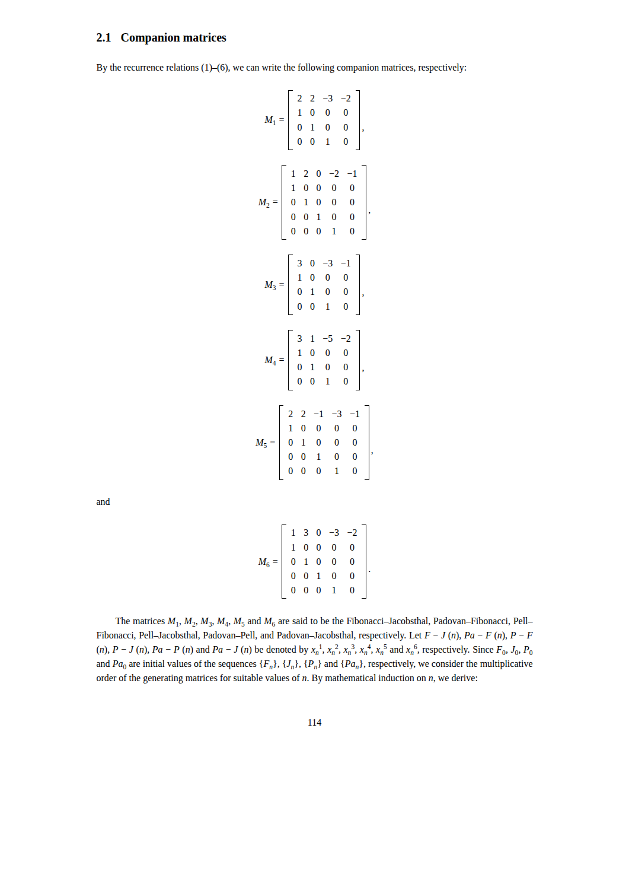2.1 Companion matrices
By the recurrence relations (1)–(6), we can write the following companion matrices, respectively:
M1 =
| 2 | 2 | −3 | −2 |
| 1 | 0 | 0 | 0 |
| 0 | 1 | 0 | 0 |
| 0 | 0 | 1 | 0 |
,
M2 =
| 1 | 2 | 0 | −2 | −1 |
| 1 | 0 | 0 | 0 | 0 |
| 0 | 1 | 0 | 0 | 0 |
| 0 | 0 | 1 | 0 | 0 |
| 0 | 0 | 0 | 1 | 0 |
,
M3 =
| 3 | 0 | −3 | −1 |
| 1 | 0 | 0 | 0 |
| 0 | 1 | 0 | 0 |
| 0 | 0 | 1 | 0 |
,
M4 =
| 3 | 1 | −5 | −2 |
| 1 | 0 | 0 | 0 |
| 0 | 1 | 0 | 0 |
| 0 | 0 | 1 | 0 |
,
M5 =
| 2 | 2 | −1 | −3 | −1 |
| 1 | 0 | 0 | 0 | 0 |
| 0 | 1 | 0 | 0 | 0 |
| 0 | 0 | 1 | 0 | 0 |
| 0 | 0 | 0 | 1 | 0 |
,
and
M6 =
| 1 | 3 | 0 | −3 | −2 |
| 1 | 0 | 0 | 0 | 0 |
| 0 | 1 | 0 | 0 | 0 |
| 0 | 0 | 1 | 0 | 0 |
| 0 | 0 | 0 | 1 | 0 |
.
The matrices M1, M2, M3, M4, M5 and M6 are said to be the Fibonacci–Jacobsthal, Padovan–Fibonacci, Pell–Fibonacci, Pell–Jacobsthal, Padovan–Pell, and Padovan–Jacobsthal, respectively. Let F − J (n), Pa − F (n), P − F (n), P − J (n), Pa − P (n) and Pa − J (n) be denoted by xn1, xn2, xn3, xn4, xn5 and xn6, respectively. Since F0, J0, P0 and Pa0 are initial values of the sequences {Fn}, {Jn}, {Pn} and {Pan}, respectively, we consider the multiplicative order of the generating matrices for suitable values of n. By mathematical induction on n, we derive:
114